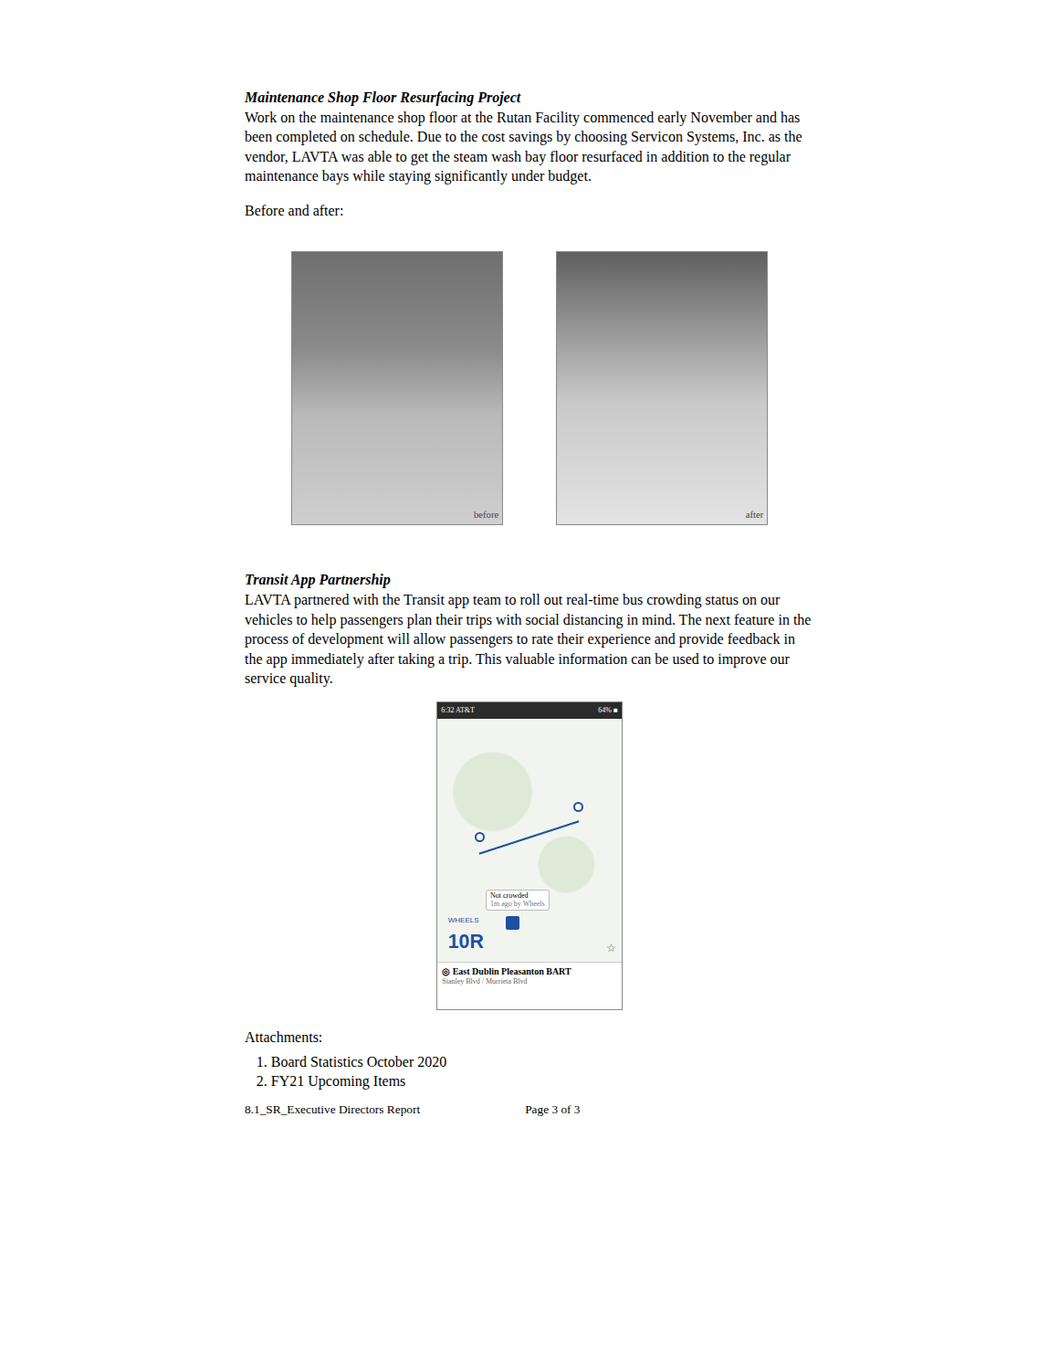Maintenance Shop Floor Resurfacing Project
Work on the maintenance shop floor at the Rutan Facility commenced early November and has been completed on schedule. Due to the cost savings by choosing Servicon Systems, Inc. as the vendor, LAVTA was able to get the steam wash bay floor resurfaced in addition to the regular maintenance bays while staying significantly under budget.
Before and after:
before
after
Transit App Partnership
LAVTA partnered with the Transit app team to roll out real-time bus crowding status on our vehicles to help passengers plan their trips with social distancing in mind. The next feature in the process of development will allow passengers to rate their experience and provide feedback in the app immediately after taking a trip. This valuable information can be used to improve our service quality.
6:32 AT&T 64% ■
Not crowded
1m ago by Wheels
WHEELS
10R
☆
◎ East Dublin Pleasanton BART
Stanley Blvd / Murrieta Blvd
Attachments:
Board Statistics October 2020
FY21 Upcoming Items
8.1_SR_Executive Directors Report
Page 3 of 3